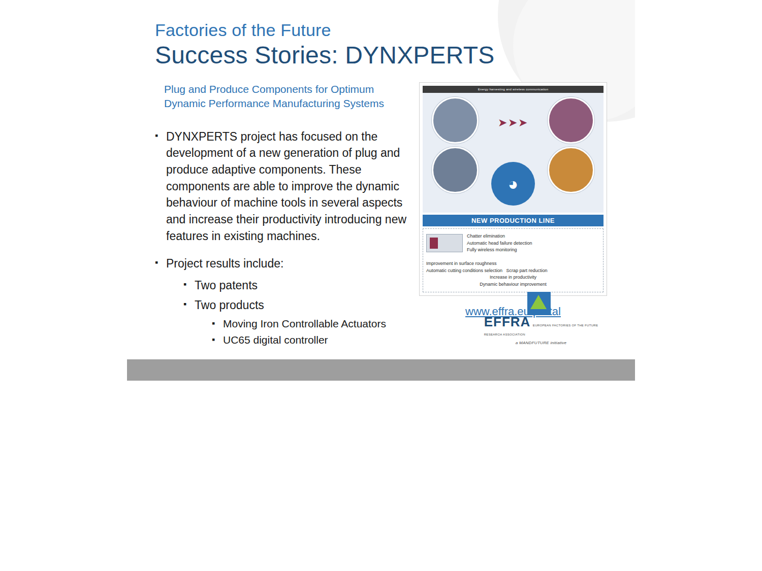Factories of the Future
Success Stories: DYNXPERTS
Plug and Produce Components for Optimum Dynamic Performance Manufacturing Systems
DYNXPERTS project has focused on the development of a new generation of plug and produce adaptive components. These components are able to improve the dynamic behaviour of machine tools in several aspects and increase their productivity introducing new features in existing machines.
Project results include:
Two patents
Two products
Moving Iron Controllable Actuators
UC65 digital controller
Energy harvesting and wireless communication
◕
➤➤➤
NEW PRODUCTION LINE
Chatter elimination Automatic head failure detection Fully wireless monitoring Improvement in surface roughness Automatic cutting conditions selection Scrap part reduction Increase in productivity Dynamic behaviour improvement
www.effra.eu/portal
EFFRA EUROPEAN FACTORIES OF THE FUTURE
RESEARCH ASSOCIATION
a MANDFUTURE initiative